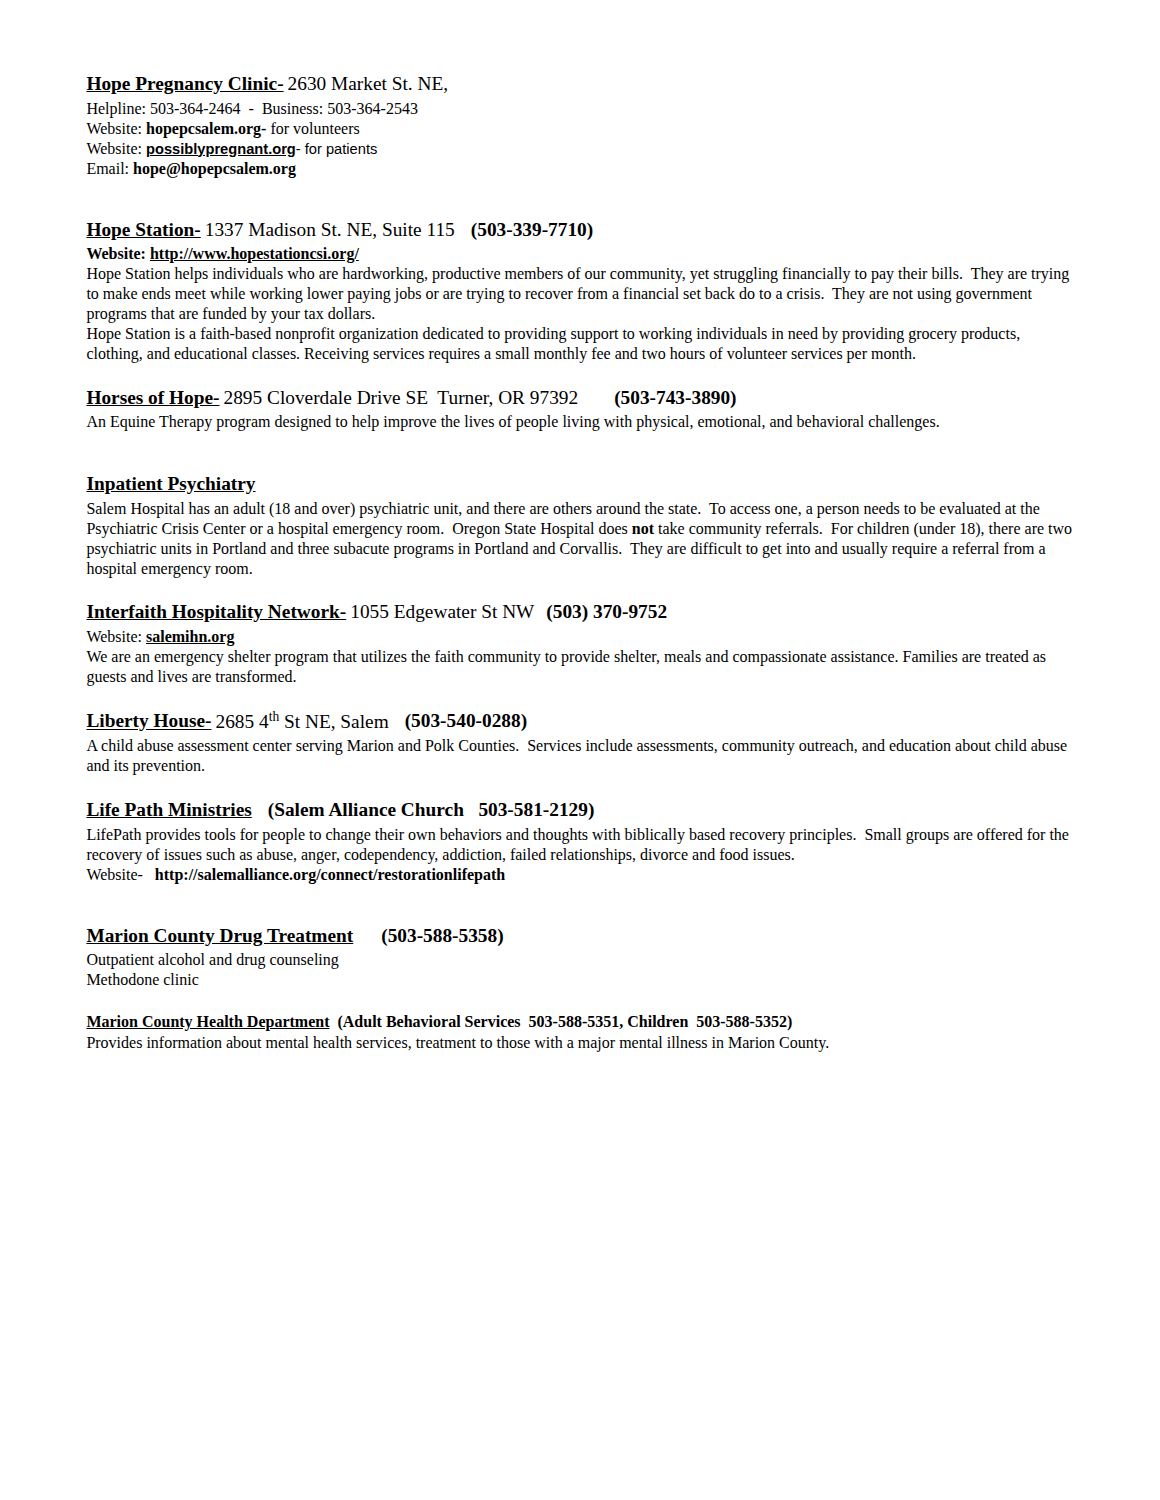Hope Pregnancy Clinic- 2630 Market St. NE,
Helpline: 503-364-2464 - Business: 503-364-2543
Website: hopepcsalem.org- for volunteers
Website: possiblypregnant.org- for patients
Email: hope@hopepcsalem.org
Hope Station- 1337 Madison St. NE, Suite 115 (503-339-7710)
Website: http://www.hopestationcsi.org/
Hope Station helps individuals who are hardworking, productive members of our community, yet struggling financially to pay their bills. They are trying to make ends meet while working lower paying jobs or are trying to recover from a financial set back do to a crisis. They are not using government programs that are funded by your tax dollars.
Hope Station is a faith-based nonprofit organization dedicated to providing support to working individuals in need by providing grocery products, clothing, and educational classes. Receiving services requires a small monthly fee and two hours of volunteer services per month.
Horses of Hope- 2895 Cloverdale Drive SE Turner, OR 97392 (503-743-3890)
An Equine Therapy program designed to help improve the lives of people living with physical, emotional, and behavioral challenges.
Inpatient Psychiatry
Salem Hospital has an adult (18 and over) psychiatric unit, and there are others around the state. To access one, a person needs to be evaluated at the Psychiatric Crisis Center or a hospital emergency room. Oregon State Hospital does not take community referrals. For children (under 18), there are two psychiatric units in Portland and three subacute programs in Portland and Corvallis. They are difficult to get into and usually require a referral from a hospital emergency room.
Interfaith Hospitality Network- 1055 Edgewater St NW (503) 370-9752
Website: salemihn.org
We are an emergency shelter program that utilizes the faith community to provide shelter, meals and compassionate assistance. Families are treated as guests and lives are transformed.
Liberty House- 2685 4th St NE, Salem (503-540-0288)
A child abuse assessment center serving Marion and Polk Counties. Services include assessments, community outreach, and education about child abuse and its prevention.
Life Path Ministries (Salem Alliance Church 503-581-2129)
LifePath provides tools for people to change their own behaviors and thoughts with biblically based recovery principles. Small groups are offered for the recovery of issues such as abuse, anger, codependency, addiction, failed relationships, divorce and food issues.
Website- http://salemalliance.org/connect/restorationlifepath
Marion County Drug Treatment (503-588-5358)
Outpatient alcohol and drug counseling
Methodone clinic
Marion County Health Department (Adult Behavioral Services 503-588-5351, Children 503-588-5352)
Provides information about mental health services, treatment to those with a major mental illness in Marion County.